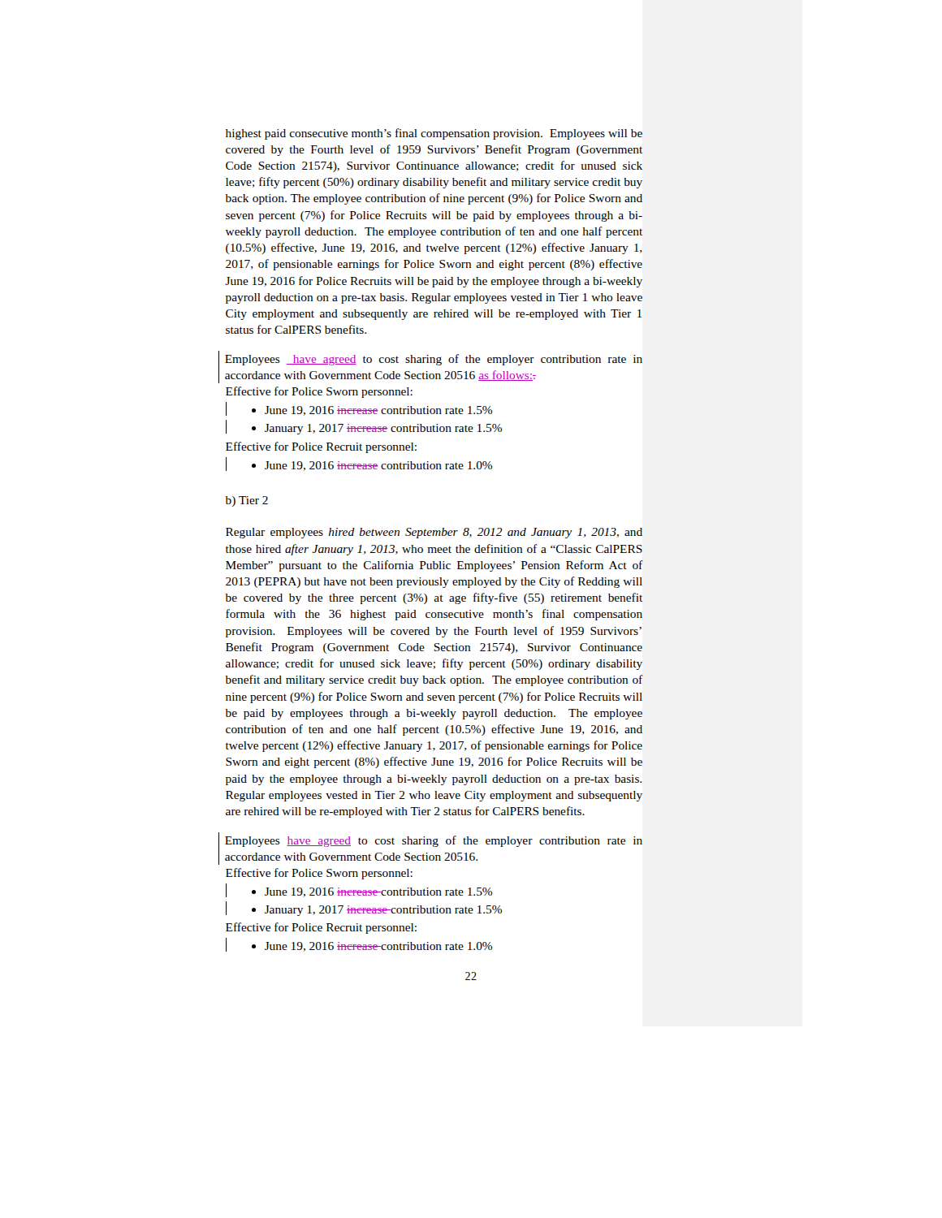highest paid consecutive month’s final compensation provision. Employees will be covered by the Fourth level of 1959 Survivors’ Benefit Program (Government Code Section 21574), Survivor Continuance allowance; credit for unused sick leave; fifty percent (50%) ordinary disability benefit and military service credit buy back option. The employee contribution of nine percent (9%) for Police Sworn and seven percent (7%) for Police Recruits will be paid by employees through a bi-weekly payroll deduction. The employee contribution of ten and one half percent (10.5%) effective, June 19, 2016, and twelve percent (12%) effective January 1, 2017, of pensionable earnings for Police Sworn and eight percent (8%) effective June 19, 2016 for Police Recruits will be paid by the employee through a bi-weekly payroll deduction on a pre-tax basis. Regular employees vested in Tier 1 who leave City employment and subsequently are rehired will be re-employed with Tier 1 status for CalPERS benefits.
Employees have agreed to cost sharing of the employer contribution rate in accordance with Government Code Section 20516 as follows:.
Effective for Police Sworn personnel:
June 19, 2016 increase contribution rate 1.5%
January 1, 2017 increase contribution rate 1.5%
Effective for Police Recruit personnel:
June 19, 2016 increase contribution rate 1.0%
b) Tier 2
Regular employees hired between September 8, 2012 and January 1, 2013, and those hired after January 1, 2013, who meet the definition of a “Classic CalPERS Member” pursuant to the California Public Employees’ Pension Reform Act of 2013 (PEPRA) but have not been previously employed by the City of Redding will be covered by the three percent (3%) at age fifty-five (55) retirement benefit formula with the 36 highest paid consecutive month’s final compensation provision. Employees will be covered by the Fourth level of 1959 Survivors’ Benefit Program (Government Code Section 21574), Survivor Continuance allowance; credit for unused sick leave; fifty percent (50%) ordinary disability benefit and military service credit buy back option. The employee contribution of nine percent (9%) for Police Sworn and seven percent (7%) for Police Recruits will be paid by employees through a bi-weekly payroll deduction. The employee contribution of ten and one half percent (10.5%) effective June 19, 2016, and twelve percent (12%) effective January 1, 2017, of pensionable earnings for Police Sworn and eight percent (8%) effective June 19, 2016 for Police Recruits will be paid by the employee through a bi-weekly payroll deduction on a pre-tax basis. Regular employees vested in Tier 2 who leave City employment and subsequently are rehired will be re-employed with Tier 2 status for CalPERS benefits.
Employees have agreed to cost sharing of the employer contribution rate in accordance with Government Code Section 20516.
Effective for Police Sworn personnel:
June 19, 2016 increase contribution rate 1.5%
January 1, 2017 increase contribution rate 1.5%
Effective for Police Recruit personnel:
June 19, 2016 increase contribution rate 1.0%
22